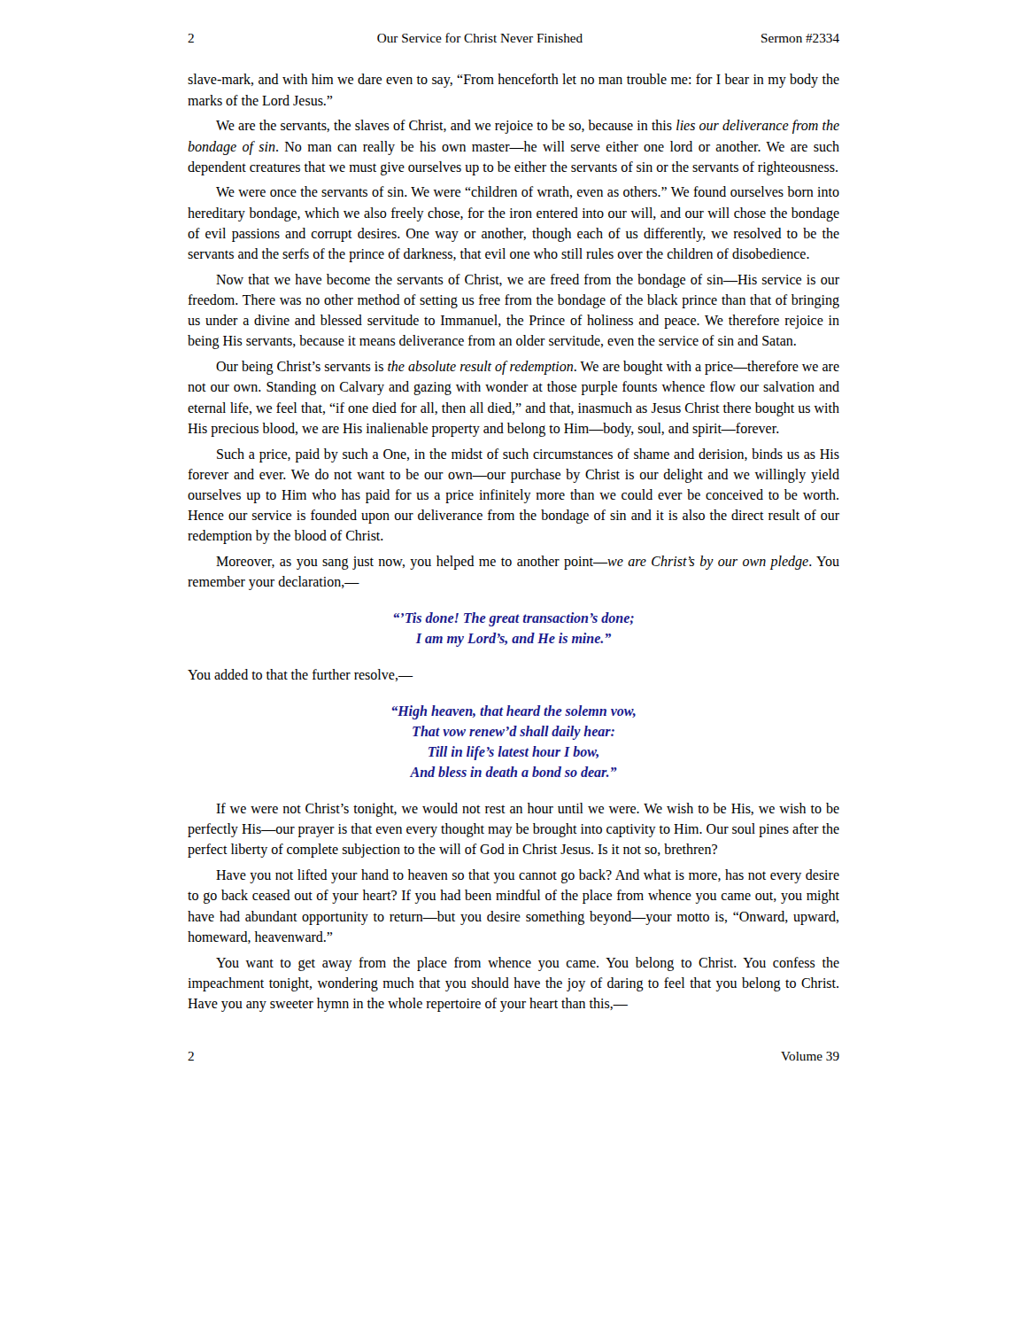2
Our Service for Christ Never Finished
Sermon #2334
slave-mark, and with him we dare even to say, “From henceforth let no man trouble me: for I bear in my body the marks of the Lord Jesus.”
We are the servants, the slaves of Christ, and we rejoice to be so, because in this lies our deliverance from the bondage of sin. No man can really be his own master—he will serve either one lord or another. We are such dependent creatures that we must give ourselves up to be either the servants of sin or the servants of righteousness.
We were once the servants of sin. We were “children of wrath, even as others.” We found ourselves born into hereditary bondage, which we also freely chose, for the iron entered into our will, and our will chose the bondage of evil passions and corrupt desires. One way or another, though each of us differently, we resolved to be the servants and the serfs of the prince of darkness, that evil one who still rules over the children of disobedience.
Now that we have become the servants of Christ, we are freed from the bondage of sin—His service is our freedom. There was no other method of setting us free from the bondage of the black prince than that of bringing us under a divine and blessed servitude to Immanuel, the Prince of holiness and peace. We therefore rejoice in being His servants, because it means deliverance from an older servitude, even the service of sin and Satan.
Our being Christ’s servants is the absolute result of redemption. We are bought with a price—therefore we are not our own. Standing on Calvary and gazing with wonder at those purple founts whence flow our salvation and eternal life, we feel that, “if one died for all, then all died,” and that, inasmuch as Jesus Christ there bought us with His precious blood, we are His inalienable property and belong to Him—body, soul, and spirit—forever.
Such a price, paid by such a One, in the midst of such circumstances of shame and derision, binds us as His forever and ever. We do not want to be our own—our purchase by Christ is our delight and we willingly yield ourselves up to Him who has paid for us a price infinitely more than we could ever be conceived to be worth. Hence our service is founded upon our deliverance from the bondage of sin and it is also the direct result of our redemption by the blood of Christ.
Moreover, as you sang just now, you helped me to another point—we are Christ’s by our own pledge. You remember your declaration,—
“’Tis done! The great transaction’s done;
I am my Lord’s, and He is mine.”
You added to that the further resolve,—
“High heaven, that heard the solemn vow,
That vow renew’d shall daily hear:
Till in life’s latest hour I bow,
And bless in death a bond so dear.”
If we were not Christ’s tonight, we would not rest an hour until we were. We wish to be His, we wish to be perfectly His—our prayer is that even every thought may be brought into captivity to Him. Our soul pines after the perfect liberty of complete subjection to the will of God in Christ Jesus. Is it not so, brethren?
Have you not lifted your hand to heaven so that you cannot go back? And what is more, has not every desire to go back ceased out of your heart? If you had been mindful of the place from whence you came out, you might have had abundant opportunity to return—but you desire something beyond—your motto is, “Onward, upward, homeward, heavenward.”
You want to get away from the place from whence you came. You belong to Christ. You confess the impeachment tonight, wondering much that you should have the joy of daring to feel that you belong to Christ. Have you any sweeter hymn in the whole repertoire of your heart than this,—
2
Volume 39